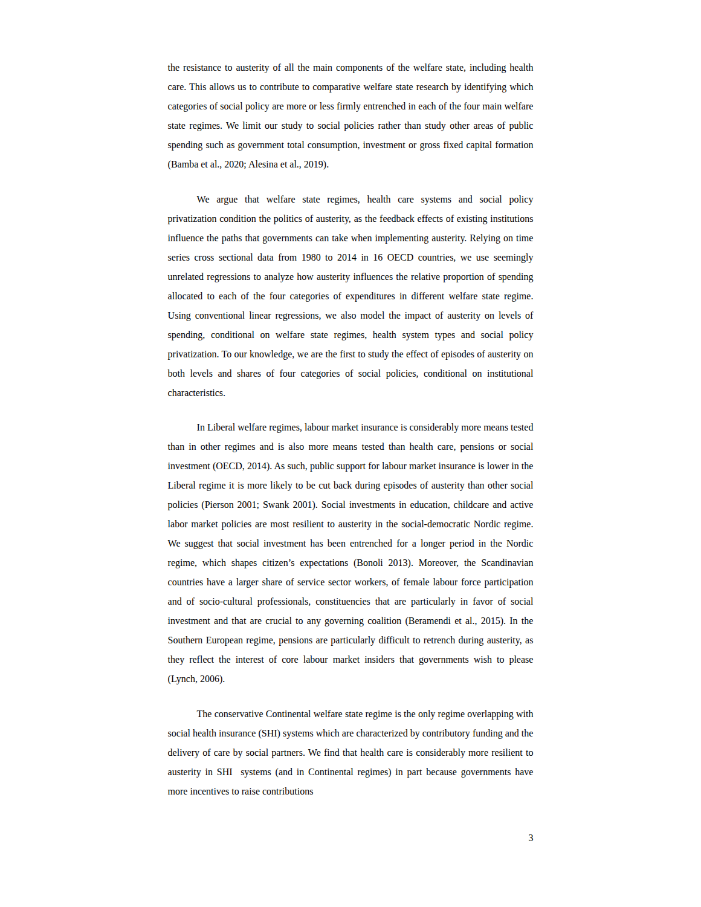the resistance to austerity of all the main components of the welfare state, including health care. This allows us to contribute to comparative welfare state research by identifying which categories of social policy are more or less firmly entrenched in each of the four main welfare state regimes. We limit our study to social policies rather than study other areas of public spending such as government total consumption, investment or gross fixed capital formation (Bamba et al., 2020; Alesina et al., 2019).
We argue that welfare state regimes, health care systems and social policy privatization condition the politics of austerity, as the feedback effects of existing institutions influence the paths that governments can take when implementing austerity. Relying on time series cross sectional data from 1980 to 2014 in 16 OECD countries, we use seemingly unrelated regressions to analyze how austerity influences the relative proportion of spending allocated to each of the four categories of expenditures in different welfare state regime. Using conventional linear regressions, we also model the impact of austerity on levels of spending, conditional on welfare state regimes, health system types and social policy privatization. To our knowledge, we are the first to study the effect of episodes of austerity on both levels and shares of four categories of social policies, conditional on institutional characteristics.
In Liberal welfare regimes, labour market insurance is considerably more means tested than in other regimes and is also more means tested than health care, pensions or social investment (OECD, 2014). As such, public support for labour market insurance is lower in the Liberal regime it is more likely to be cut back during episodes of austerity than other social policies (Pierson 2001; Swank 2001). Social investments in education, childcare and active labor market policies are most resilient to austerity in the social-democratic Nordic regime. We suggest that social investment has been entrenched for a longer period in the Nordic regime, which shapes citizen’s expectations (Bonoli 2013). Moreover, the Scandinavian countries have a larger share of service sector workers, of female labour force participation and of socio-cultural professionals, constituencies that are particularly in favor of social investment and that are crucial to any governing coalition (Beramendi et al., 2015). In the Southern European regime, pensions are particularly difficult to retrench during austerity, as they reflect the interest of core labour market insiders that governments wish to please (Lynch, 2006).
The conservative Continental welfare state regime is the only regime overlapping with social health insurance (SHI) systems which are characterized by contributory funding and the delivery of care by social partners. We find that health care is considerably more resilient to austerity in SHI systems (and in Continental regimes) in part because governments have more incentives to raise contributions
3